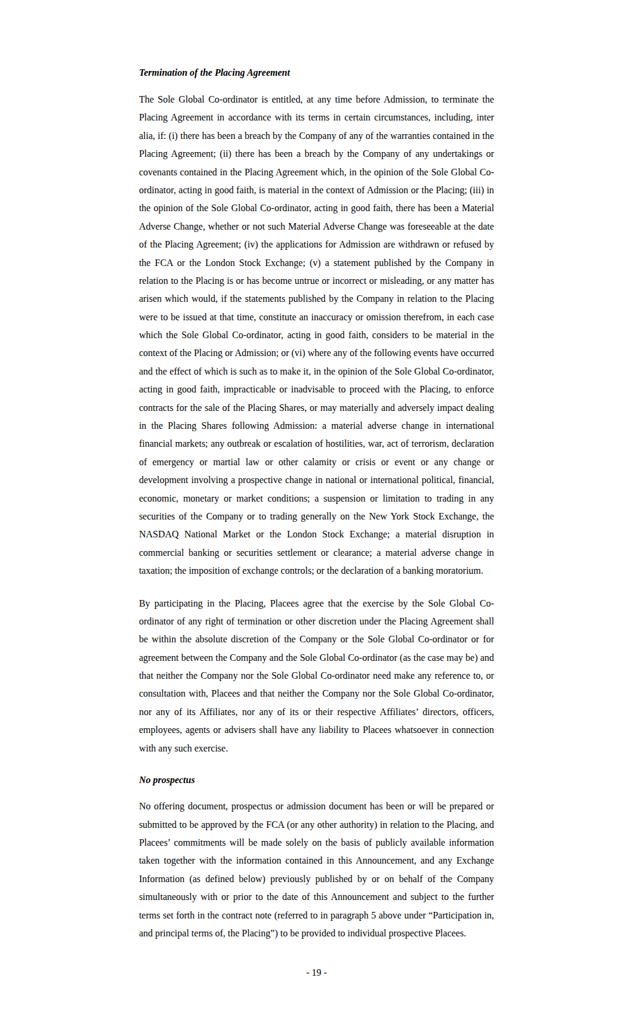Termination of the Placing Agreement
The Sole Global Co-ordinator is entitled, at any time before Admission, to terminate the Placing Agreement in accordance with its terms in certain circumstances, including, inter alia, if: (i) there has been a breach by the Company of any of the warranties contained in the Placing Agreement; (ii) there has been a breach by the Company of any undertakings or covenants contained in the Placing Agreement which, in the opinion of the Sole Global Co-ordinator, acting in good faith, is material in the context of Admission or the Placing; (iii) in the opinion of the Sole Global Co-ordinator, acting in good faith, there has been a Material Adverse Change, whether or not such Material Adverse Change was foreseeable at the date of the Placing Agreement; (iv) the applications for Admission are withdrawn or refused by the FCA or the London Stock Exchange; (v) a statement published by the Company in relation to the Placing is or has become untrue or incorrect or misleading, or any matter has arisen which would, if the statements published by the Company in relation to the Placing were to be issued at that time, constitute an inaccuracy or omission therefrom, in each case which the Sole Global Co-ordinator, acting in good faith, considers to be material in the context of the Placing or Admission; or (vi) where any of the following events have occurred and the effect of which is such as to make it, in the opinion of the Sole Global Co-ordinator, acting in good faith, impracticable or inadvisable to proceed with the Placing, to enforce contracts for the sale of the Placing Shares, or may materially and adversely impact dealing in the Placing Shares following Admission: a material adverse change in international financial markets; any outbreak or escalation of hostilities, war, act of terrorism, declaration of emergency or martial law or other calamity or crisis or event or any change or development involving a prospective change in national or international political, financial, economic, monetary or market conditions; a suspension or limitation to trading in any securities of the Company or to trading generally on the New York Stock Exchange, the NASDAQ National Market or the London Stock Exchange; a material disruption in commercial banking or securities settlement or clearance; a material adverse change in taxation; the imposition of exchange controls; or the declaration of a banking moratorium.
By participating in the Placing, Placees agree that the exercise by the Sole Global Co-ordinator of any right of termination or other discretion under the Placing Agreement shall be within the absolute discretion of the Company or the Sole Global Co-ordinator or for agreement between the Company and the Sole Global Co-ordinator (as the case may be) and that neither the Company nor the Sole Global Co-ordinator need make any reference to, or consultation with, Placees and that neither the Company nor the Sole Global Co-ordinator, nor any of its Affiliates, nor any of its or their respective Affiliates’ directors, officers, employees, agents or advisers shall have any liability to Placees whatsoever in connection with any such exercise.
No prospectus
No offering document, prospectus or admission document has been or will be prepared or submitted to be approved by the FCA (or any other authority) in relation to the Placing, and Placees’ commitments will be made solely on the basis of publicly available information taken together with the information contained in this Announcement, and any Exchange Information (as defined below) previously published by or on behalf of the Company simultaneously with or prior to the date of this Announcement and subject to the further terms set forth in the contract note (referred to in paragraph 5 above under “Participation in, and principal terms of, the Placing”) to be provided to individual prospective Placees.
- 19 -